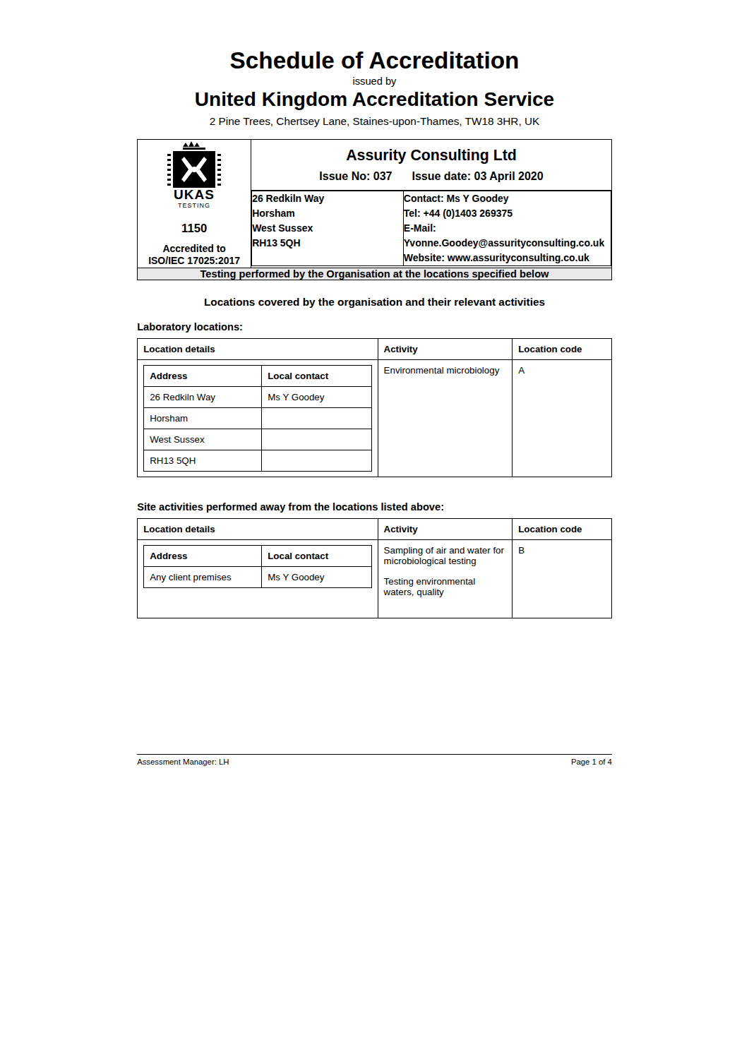Schedule of Accreditation
issued by
United Kingdom Accreditation Service
2 Pine Trees, Chertsey Lane, Staines-upon-Thames, TW18 3HR, UK
| UKAS TESTING 1150 Accredited to ISO/IEC 17025:2017 | Assurity Consulting Ltd Issue No: 037 Issue date: 03 April 2020 / 26 Redkiln Way Horsham West Sussex RH13 5QH / Contact: Ms Y Goodey Tel: +44 (0)1403 269375 E-Mail: Yvonne.Goodey@assurityconsulting.co.uk Website: www.assurityconsulting.co.uk / |
| Testing performed by the Organisation at the locations specified below |
Locations covered by the organisation and their relevant activities
Laboratory locations:
| Location details | Activity | Location code |
| --- | --- | --- |
| / Address / Local contact / / 26 Redkiln Way / Ms Y Goodey / / Horsham / / / West Sussex / / / RH13 5QH / / | Environmental microbiology | A |
Site activities performed away from the locations listed above:
| Location details | Activity | Location code |
| --- | --- | --- |
| / Address / Local contact / / Any client premises / Ms Y Goodey / | Sampling of air and water for microbiological testing Testing environmental waters, quality | B |
Assessment Manager: LH Page 1 of 4